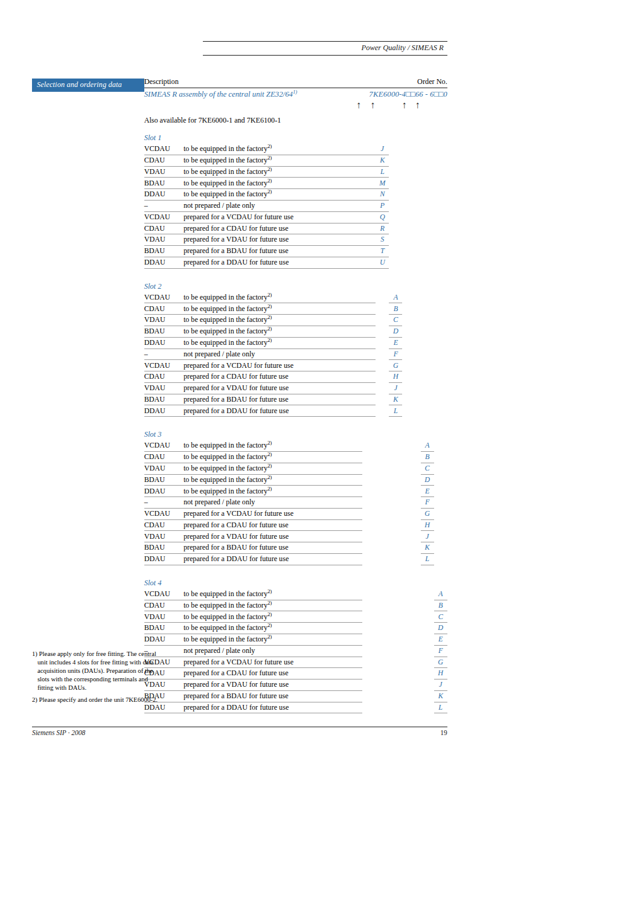Power Quality / SIMEAS R
Selection and ordering data
Description
Order No.
SIMEAS R assembly of the central unit ZE32/641)
7KE6000-4□□66 - 6□□0
↑ ↑ ↑ ↑
Also available for 7KE6000-1 and 7KE6100-1
Slot 1
| VCDAU | to be equipped in the factory 2) | J | | | |
| CDAU | to be equipped in the factory 2) | K | | | |
| VDAU | to be equipped in the factory 2) | L | | | |
| BDAU | to be equipped in the factory 2) | M | | | |
| DDAU | to be equipped in the factory 2) | N | | | |
| – | not prepared / plate only | P | | | |
| VCDAU | prepared for a VCDAU for future use | Q | | | |
| CDAU | prepared for a CDAU for future use | R | | | |
| VDAU | prepared for a VDAU for future use | S | | | |
| BDAU | prepared for a BDAU for future use | T | | | |
| DDAU | prepared for a DDAU for future use | U | | | |
Slot 2
| VCDAU | to be equipped in the factory 2) | | A | | |
| CDAU | to be equipped in the factory 2) | | B | | |
| VDAU | to be equipped in the factory 2) | | C | | |
| BDAU | to be equipped in the factory 2) | | D | | |
| DDAU | to be equipped in the factory 2) | | E | | |
| – | not prepared / plate only | | F | | |
| VCDAU | prepared for a VCDAU for future use | | G | | |
| CDAU | prepared for a CDAU for future use | | H | | |
| VDAU | prepared for a VDAU for future use | | J | | |
| BDAU | prepared for a BDAU for future use | | K | | |
| DDAU | prepared for a DDAU for future use | | L | | |
Slot 3
| VCDAU | to be equipped in the factory 2) | | | | A | |
| CDAU | to be equipped in the factory 2) | | | | B | |
| VDAU | to be equipped in the factory 2) | | | | C | |
| BDAU | to be equipped in the factory 2) | | | | D | |
| DDAU | to be equipped in the factory 2) | | | | E | |
| – | not prepared / plate only | | | | F | |
| VCDAU | prepared for a VCDAU for future use | | | | G | |
| CDAU | prepared for a CDAU for future use | | | | H | |
| VDAU | prepared for a VDAU for future use | | | | J | |
| BDAU | prepared for a BDAU for future use | | | | K | |
| DDAU | prepared for a DDAU for future use | | | | L | |
Slot 4
| VCDAU | to be equipped in the factory 2) | | | | | A |
| CDAU | to be equipped in the factory 2) | | | | | B |
| VDAU | to be equipped in the factory 2) | | | | | C |
| BDAU | to be equipped in the factory 2) | | | | | D |
| DDAU | to be equipped in the factory 2) | | | | | E |
| – | not prepared / plate only | | | | | F |
| VCDAU | prepared for a VCDAU for future use | | | | | G |
| CDAU | prepared for a CDAU for future use | | | | | H |
| VDAU | prepared for a VDAU for future use | | | | | J |
| BDAU | prepared for a BDAU for future use | | | | | K |
| DDAU | prepared for a DDAU for future use | | | | | L |
1) Please apply only for free fitting. The central unit includes 4 slots for free fitting with data acquisition units (DAUs). Preparation of the slots with the corresponding terminals and fitting with DAUs.
2) Please specify and order the unit 7KE6000-2.
Siemens SIP · 2008
19